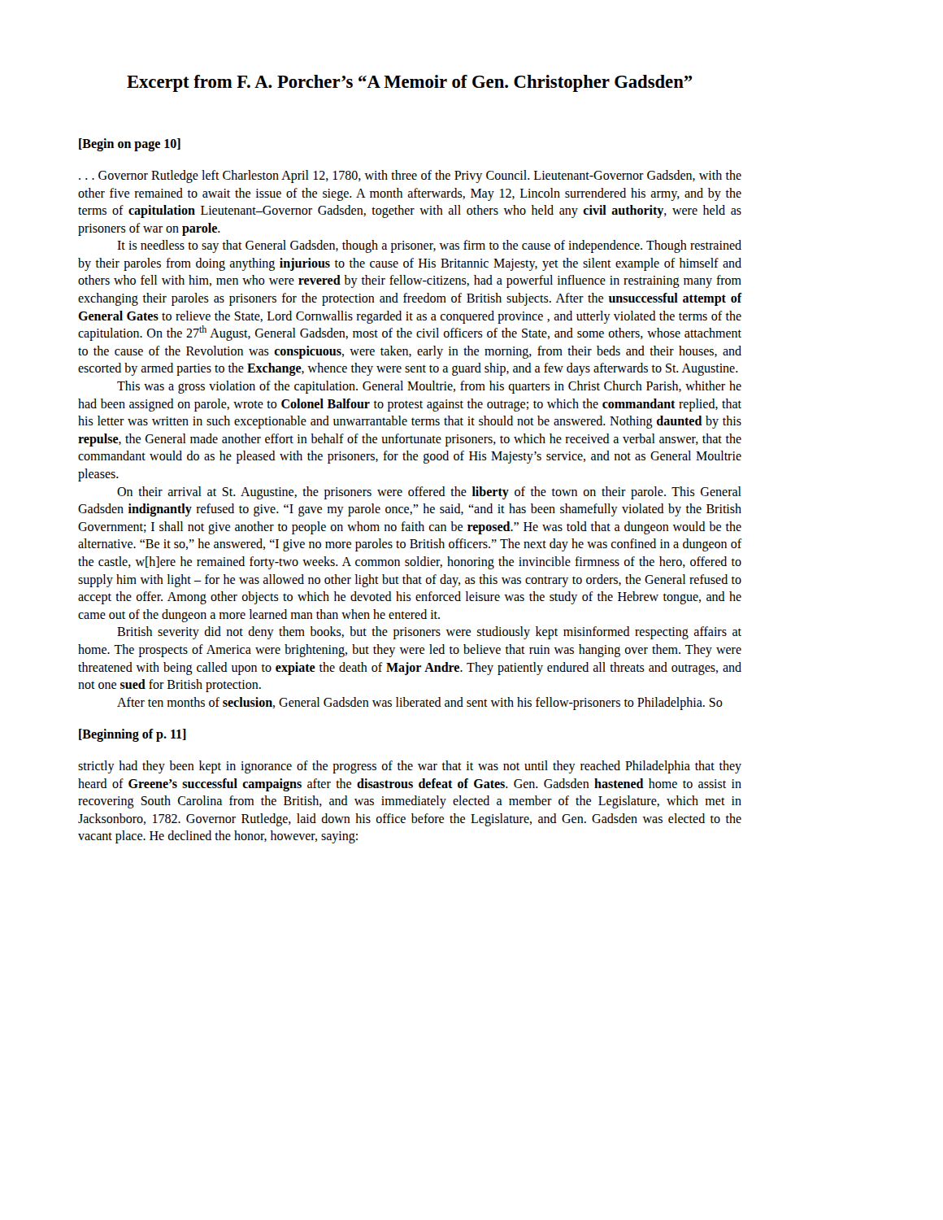Excerpt from F. A. Porcher’s “A Memoir of Gen. Christopher Gadsden”
[Begin on page 10]
. . . Governor Rutledge left Charleston April 12, 1780, with three of the Privy Council. Lieutenant-Governor Gadsden, with the other five remained to await the issue of the siege. A month afterwards, May 12, Lincoln surrendered his army, and by the terms of capitulation Lieutenant–Governor Gadsden, together with all others who held any civil authority, were held as prisoners of war on parole.
It is needless to say that General Gadsden, though a prisoner, was firm to the cause of independence. Though restrained by their paroles from doing anything injurious to the cause of His Britannic Majesty, yet the silent example of himself and others who fell with him, men who were revered by their fellow-citizens, had a powerful influence in restraining many from exchanging their paroles as prisoners for the protection and freedom of British subjects. After the unsuccessful attempt of General Gates to relieve the State, Lord Cornwallis regarded it as a conquered province , and utterly violated the terms of the capitulation. On the 27th August, General Gadsden, most of the civil officers of the State, and some others, whose attachment to the cause of the Revolution was conspicuous, were taken, early in the morning, from their beds and their houses, and escorted by armed parties to the Exchange, whence they were sent to a guard ship, and a few days afterwards to St. Augustine.
This was a gross violation of the capitulation. General Moultrie, from his quarters in Christ Church Parish, whither he had been assigned on parole, wrote to Colonel Balfour to protest against the outrage; to which the commandant replied, that his letter was written in such exceptionable and unwarrantable terms that it should not be answered. Nothing daunted by this repulse, the General made another effort in behalf of the unfortunate prisoners, to which he received a verbal answer, that the commandant would do as he pleased with the prisoners, for the good of His Majesty’s service, and not as General Moultrie pleases.
On their arrival at St. Augustine, the prisoners were offered the liberty of the town on their parole. This General Gadsden indignantly refused to give. “I gave my parole once,” he said, “and it has been shamefully violated by the British Government; I shall not give another to people on whom no faith can be reposed.” He was told that a dungeon would be the alternative. “Be it so,” he answered, “I give no more paroles to British officers.” The next day he was confined in a dungeon of the castle, w[h]ere he remained forty-two weeks. A common soldier, honoring the invincible firmness of the hero, offered to supply him with light – for he was allowed no other light but that of day, as this was contrary to orders, the General refused to accept the offer. Among other objects to which he devoted his enforced leisure was the study of the Hebrew tongue, and he came out of the dungeon a more learned man than when he entered it.
British severity did not deny them books, but the prisoners were studiously kept misinformed respecting affairs at home. The prospects of America were brightening, but they were led to believe that ruin was hanging over them. They were threatened with being called upon to expiate the death of Major Andre. They patiently endured all threats and outrages, and not one sued for British protection.
After ten months of seclusion, General Gadsden was liberated and sent with his fellow-prisoners to Philadelphia. So
[Beginning of p. 11]
strictly had they been kept in ignorance of the progress of the war that it was not until they reached Philadelphia that they heard of Greene’s successful campaigns after the disastrous defeat of Gates. Gen. Gadsden hastened home to assist in recovering South Carolina from the British, and was immediately elected a member of the Legislature, which met in Jacksonboro, 1782. Governor Rutledge, laid down his office before the Legislature, and Gen. Gadsden was elected to the vacant place. He declined the honor, however, saying: